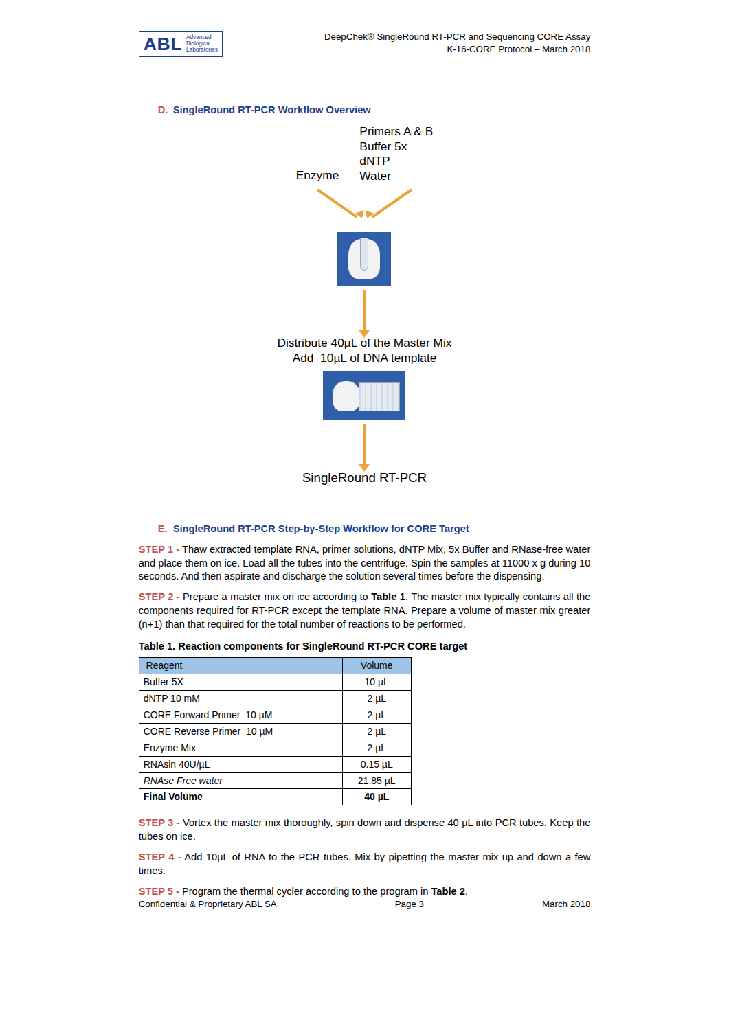ABL Advanced Biological Laboratories
DeepChek® SingleRound RT-PCR and Sequencing CORE Assay
K-16-CORE Protocol – March 2018
D. SingleRound RT-PCR Workflow Overview
Enzyme
Primers A & B
Buffer 5x
dNTP
Water
Distribute 40µL of the Master Mix
Add 10µL of DNA template
SingleRound RT-PCR
E. SingleRound RT-PCR Step-by-Step Workflow for CORE Target
STEP 1 - Thaw extracted template RNA, primer solutions, dNTP Mix, 5x Buffer and RNase-free water and place them on ice. Load all the tubes into the centrifuge. Spin the samples at 11000 x g during 10 seconds. And then aspirate and discharge the solution several times before the dispensing.
STEP 2 - Prepare a master mix on ice according to Table 1. The master mix typically contains all the components required for RT-PCR except the template RNA. Prepare a volume of master mix greater (n+1) than that required for the total number of reactions to be performed.
Table 1. Reaction components for SingleRound RT-PCR CORE target
| Reagent | Volume |
| --- | --- |
| Buffer 5X | 10 µL |
| dNTP 10 mM | 2 µL |
| CORE Forward Primer 10 µM | 2 µL |
| CORE Reverse Primer 10 µM | 2 µL |
| Enzyme Mix | 2 µL |
| RNAsin 40U/µL | 0.15 µL |
| RNAse Free water | 21.85 µL |
| Final Volume | 40 µL |
STEP 3 - Vortex the master mix thoroughly, spin down and dispense 40 µL into PCR tubes. Keep the tubes on ice.
STEP 4 - Add 10µL of RNA to the PCR tubes. Mix by pipetting the master mix up and down a few times.
STEP 5 - Program the thermal cycler according to the program in Table 2.
Confidential & Proprietary ABL SA Page 3 March 2018